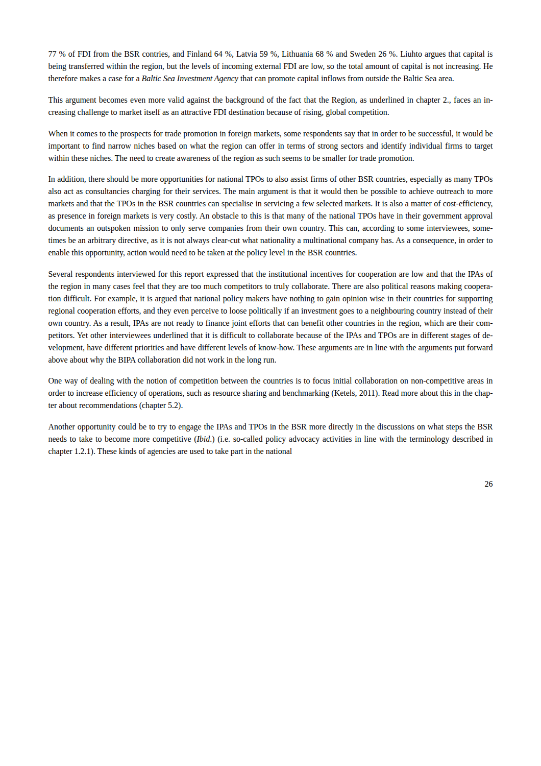77 % of FDI from the BSR contries, and Finland 64 %, Latvia 59 %, Lithuania 68 % and Sweden 26 %. Liuhto argues that capital is being transferred within the region, but the levels of incoming external FDI are low, so the total amount of capital is not increasing. He therefore makes a case for a Baltic Sea Investment Agency that can promote capital inflows from outside the Baltic Sea area.
This argument becomes even more valid against the background of the fact that the Region, as underlined in chapter 2., faces an increasing challenge to market itself as an attractive FDI destination because of rising, global competition.
When it comes to the prospects for trade promotion in foreign markets, some respondents say that in order to be successful, it would be important to find narrow niches based on what the region can offer in terms of strong sectors and identify individual firms to target within these niches. The need to create awareness of the region as such seems to be smaller for trade promotion.
In addition, there should be more opportunities for national TPOs to also assist firms of other BSR countries, especially as many TPOs also act as consultancies charging for their services. The main argument is that it would then be possible to achieve outreach to more markets and that the TPOs in the BSR countries can specialise in servicing a few selected markets. It is also a matter of cost-efficiency, as presence in foreign markets is very costly. An obstacle to this is that many of the national TPOs have in their government approval documents an outspoken mission to only serve companies from their own country. This can, according to some interviewees, sometimes be an arbitrary directive, as it is not always clear-cut what nationality a multinational company has. As a consequence, in order to enable this opportunity, action would need to be taken at the policy level in the BSR countries.
Several respondents interviewed for this report expressed that the institutional incentives for cooperation are low and that the IPAs of the region in many cases feel that they are too much competitors to truly collaborate. There are also political reasons making cooperation difficult. For example, it is argued that national policy makers have nothing to gain opinion wise in their countries for supporting regional cooperation efforts, and they even perceive to loose politically if an investment goes to a neighbouring country instead of their own country. As a result, IPAs are not ready to finance joint efforts that can benefit other countries in the region, which are their competitors. Yet other interviewees underlined that it is difficult to collaborate because of the IPAs and TPOs are in different stages of development, have different priorities and have different levels of know-how. These arguments are in line with the arguments put forward above about why the BIPA collaboration did not work in the long run.
One way of dealing with the notion of competition between the countries is to focus initial collaboration on non-competitive areas in order to increase efficiency of operations, such as resource sharing and benchmarking (Ketels, 2011). Read more about this in the chapter about recommendations (chapter 5.2).
Another opportunity could be to try to engage the IPAs and TPOs in the BSR more directly in the discussions on what steps the BSR needs to take to become more competitive (Ibid.) (i.e. so-called policy advocacy activities in line with the terminology described in chapter 1.2.1). These kinds of agencies are used to take part in the national
26